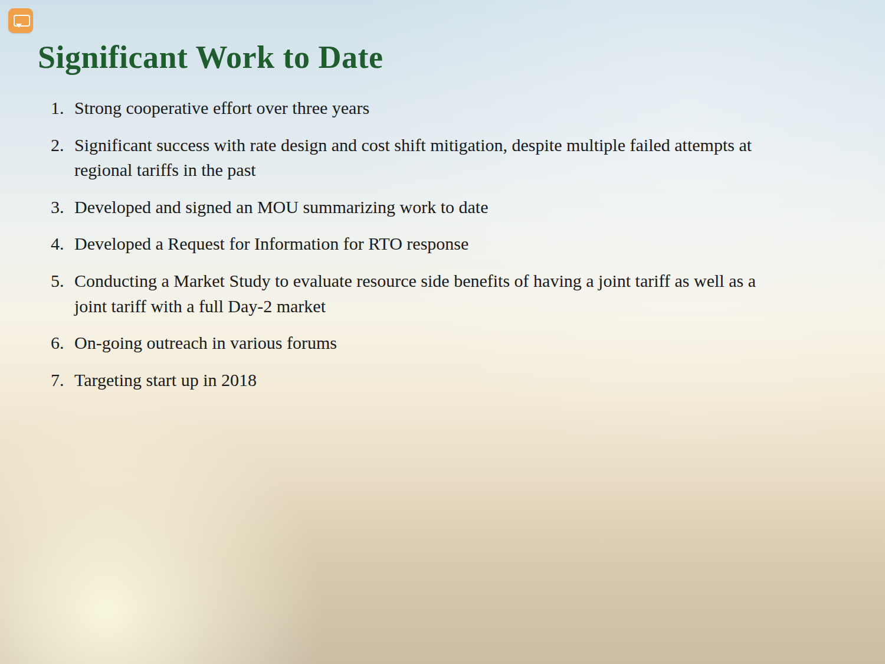Significant Work to Date
Strong cooperative effort over three years
Significant success with rate design and cost shift mitigation, despite multiple failed attempts at regional tariffs in the past
Developed and signed an MOU summarizing work to date
Developed a Request for Information for RTO response
Conducting a Market Study to evaluate resource side benefits of having a joint tariff as well as a joint tariff with a full Day-2 market
On-going outreach in various forums
Targeting start up in 2018